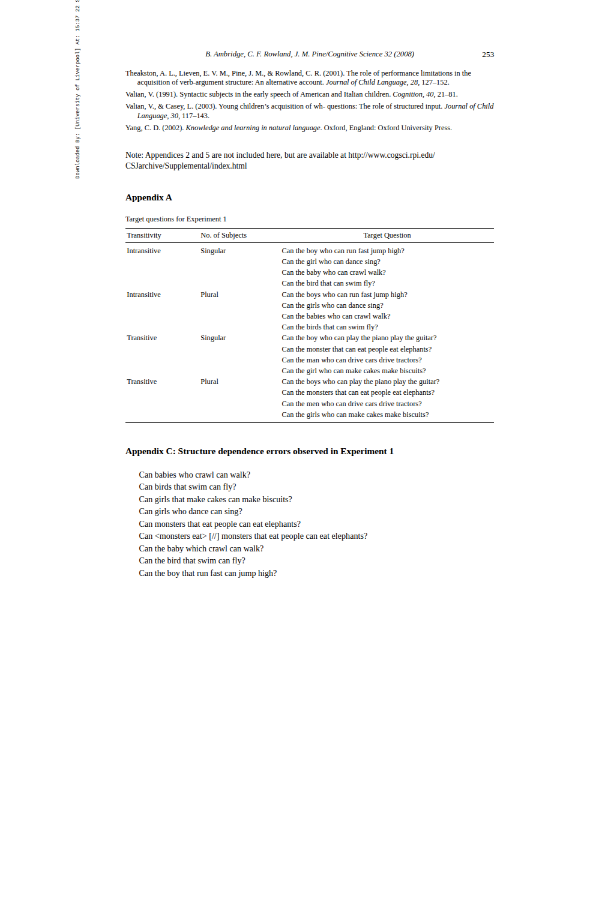Downloaded By: [University of Liverpool] At: 15:37 22 September 2009
B. Ambridge, C. F. Rowland, J. M. Pine/Cognitive Science 32 (2008)
253
Theakston, A. L., Lieven, E. V. M., Pine, J. M., & Rowland, C. R. (2001). The role of performance limitations in the acquisition of verb-argument structure: An alternative account. Journal of Child Language, 28, 127–152.
Valian, V. (1991). Syntactic subjects in the early speech of American and Italian children. Cognition, 40, 21–81.
Valian, V., & Casey, L. (2003). Young children’s acquisition of wh- questions: The role of structured input. Journal of Child Language, 30, 117–143.
Yang, C. D. (2002). Knowledge and learning in natural language. Oxford, England: Oxford University Press.
Note: Appendices 2 and 5 are not included here, but are available at http://www.cogsci.rpi.edu/ CSJarchive/Supplemental/index.html
Appendix A
Target questions for Experiment 1
| Transitivity | No. of Subjects | Target Question |
| --- | --- | --- |
| Intransitive | Singular | Can the boy who can run fast jump high? |
| | | Can the girl who can dance sing? |
| | | Can the baby who can crawl walk? |
| | | Can the bird that can swim fly? |
| Intransitive | Plural | Can the boys who can run fast jump high? |
| | | Can the girls who can dance sing? |
| | | Can the babies who can crawl walk? |
| | | Can the birds that can swim fly? |
| Transitive | Singular | Can the boy who can play the piano play the guitar? |
| | | Can the monster that can eat people eat elephants? |
| | | Can the man who can drive cars drive tractors? |
| | | Can the girl who can make cakes make biscuits? |
| Transitive | Plural | Can the boys who can play the piano play the guitar? |
| | | Can the monsters that can eat people eat elephants? |
| | | Can the men who can drive cars drive tractors? |
| | | Can the girls who can make cakes make biscuits? |
Appendix C: Structure dependence errors observed in Experiment 1
Can babies who crawl can walk?
Can birds that swim can fly?
Can girls that make cakes can make biscuits?
Can girls who dance can sing?
Can monsters that eat people can eat elephants?
Can <monsters eat> [//] monsters that eat people can eat elephants?
Can the baby which crawl can walk?
Can the bird that swim can fly?
Can the boy that run fast can jump high?